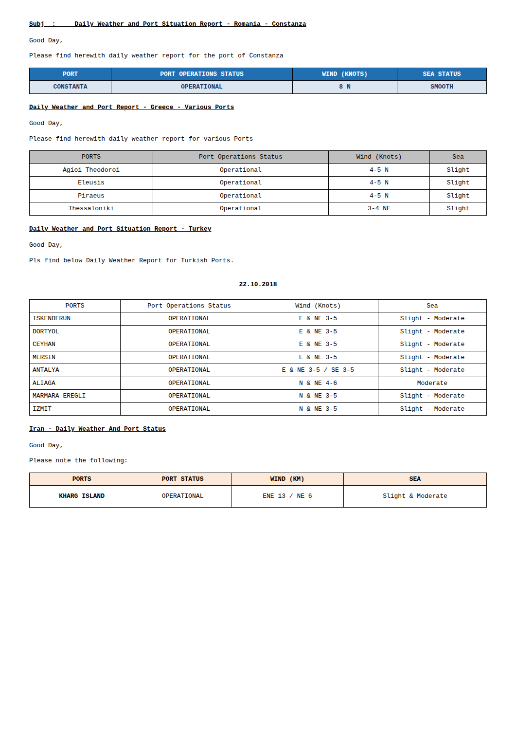Subj : Daily Weather and Port Situation Report - Romania - Constanza
Good Day,
Please find herewith daily weather report for the port of Constanza
| PORT | PORT OPERATIONS STATUS | WIND (KNOTS) | SEA STATUS |
| --- | --- | --- | --- |
| CONSTANTA | OPERATIONAL | 8 N | SMOOTH |
Daily Weather and Port Report - Greece - Various Ports
Good Day,
Please find herewith daily weather report for various Ports
| PORTS | Port Operations Status | Wind (Knots) | Sea |
| --- | --- | --- | --- |
| Agioi Theodoroi | Operational | 4-5 N | Slight |
| Eleusis | Operational | 4-5 N | Slight |
| Piraeus | Operational | 4-5 N | Slight |
| Thessaloniki | Operational | 3-4 NE | Slight |
Daily Weather and Port Situation Report - Turkey
Good Day,
Pls find below Daily Weather Report for Turkish Ports.
22.10.2018
| PORTS | Port Operations Status | Wind (Knots) | Sea |
| --- | --- | --- | --- |
| ISKENDERUN | OPERATIONAL | E & NE 3-5 | Slight - Moderate |
| DORTYOL | OPERATIONAL | E & NE 3-5 | Slight - Moderate |
| CEYHAN | OPERATIONAL | E & NE 3-5 | Slight - Moderate |
| MERSIN | OPERATIONAL | E & NE 3-5 | Slight - Moderate |
| ANTALYA | OPERATIONAL | E & NE 3-5 / SE 3-5 | Slight - Moderate |
| ALIAGA | OPERATIONAL | N & NE 4-6 | Moderate |
| MARMARA EREGLI | OPERATIONAL | N & NE 3-5 | Slight - Moderate |
| IZMIT | OPERATIONAL | N & NE 3-5 | Slight - Moderate |
Iran - Daily Weather And Port Status
Good Day,
Please note the following:
| PORTS | PORT STATUS | WIND (KM) | SEA |
| --- | --- | --- | --- |
| KHARG ISLAND | OPERATIONAL | ENE 13 / NE 6 | Slight & Moderate |